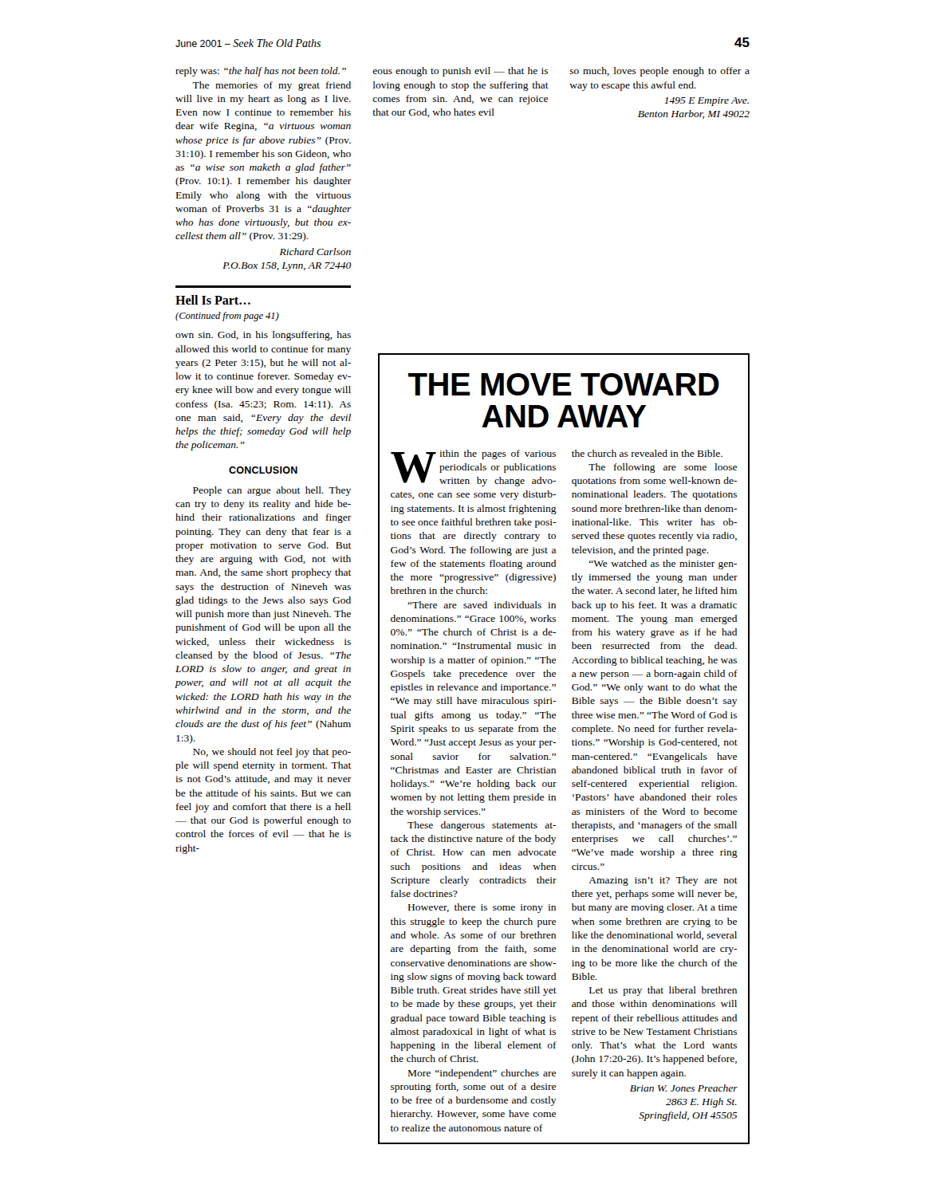June 2001 – Seek The Old Paths
45
reply was: “the half has not been told.”
The memories of my great friend will live in my heart as long as I live. Even now I continue to remember his dear wife Regina, “a virtuous woman whose price is far above rubies” (Prov. 31:10). I remember his son Gideon, who as “a wise son maketh a glad father” (Prov. 10:1). I remember his daughter Emily who along with the virtuous woman of Proverbs 31 is a “daughter who has done virtuously, but thou excellest them all” (Prov. 31:29).
Richard Carlson
P.O.Box 158, Lynn, AR 72440
Hell Is Part…
(Continued from page 41)
own sin. God, in his longsuffering, has allowed this world to continue for many years (2 Peter 3:15), but he will not allow it to continue forever. Someday every knee will bow and every tongue will confess (Isa. 45:23; Rom. 14:11). As one man said, “Every day the devil helps the thief; someday God will help the policeman.”
CONCLUSION
People can argue about hell. They can try to deny its reality and hide behind their rationalizations and finger pointing. They can deny that fear is a proper motivation to serve God. But they are arguing with God, not with man. And, the same short prophecy that says the destruction of Nineveh was glad tidings to the Jews also says God will punish more than just Nineveh. The punishment of God will be upon all the wicked, unless their wickedness is cleansed by the blood of Jesus. “The LORD is slow to anger, and great in power, and will not at all acquit the wicked: the LORD hath his way in the whirlwind and in the storm, and the clouds are the dust of his feet” (Nahum 1:3).
No, we should not feel joy that people will spend eternity in torment. That is not God’s attitude, and may it never be the attitude of his saints. But we can feel joy and comfort that there is a hell — that our God is powerful enough to control the forces of evil — that he is right-
eous enough to punish evil — that he is loving enough to stop the suffering that comes from sin. And, we can rejoice that our God, who hates evil
so much, loves people enough to offer a way to escape this awful end.
1495 E Empire Ave.
Benton Harbor, MI 49022
THE MOVE TOWARD
AND AWAY
Within the pages of various periodicals or publications written by change advocates, one can see some very disturbing statements. It is almost frightening to see once faithful brethren take positions that are directly contrary to God’s Word. The following are just a few of the statements floating around the more “progressive” (digressive) brethren in the church:
“There are saved individuals in denominations.” “Grace 100%, works 0%.” “The church of Christ is a denomination.” “Instrumental music in worship is a matter of opinion.” “The Gospels take precedence over the epistles in relevance and importance.” “We may still have miraculous spiritual gifts among us today.” “The Spirit speaks to us separate from the Word.” “Just accept Jesus as your personal savior for salvation.” “Christmas and Easter are Christian holidays.” “We’re holding back our women by not letting them preside in the worship services.”
These dangerous statements attack the distinctive nature of the body of Christ. How can men advocate such positions and ideas when Scripture clearly contradicts their false doctrines?
However, there is some irony in this struggle to keep the church pure and whole. As some of our brethren are departing from the faith, some conservative denominations are showing slow signs of moving back toward Bible truth. Great strides have still yet to be made by these groups, yet their gradual pace toward Bible teaching is almost paradoxical in light of what is happening in the liberal element of the church of Christ.
More “independent” churches are sprouting forth, some out of a desire to be free of a burdensome and costly hierarchy. However, some have come to realize the autonomous nature of
the church as revealed in the Bible.
The following are some loose quotations from some well-known denominational leaders. The quotations sound more brethren-like than denominational-like. This writer has observed these quotes recently via radio, television, and the printed page.
“We watched as the minister gently immersed the young man under the water. A second later, he lifted him back up to his feet. It was a dramatic moment. The young man emerged from his watery grave as if he had been resurrected from the dead. According to biblical teaching, he was a new person — a born-again child of God.” “We only want to do what the Bible says — the Bible doesn’t say three wise men.” “The Word of God is complete. No need for further revelations.” “Worship is God-centered, not man-centered.” “Evangelicals have abandoned biblical truth in favor of self-centered experiential religion. ‘Pastors’ have abandoned their roles as ministers of the Word to become therapists, and ‘managers of the small enterprises we call churches’.” “We’ve made worship a three ring circus.”
Amazing isn’t it? They are not there yet, perhaps some will never be, but many are moving closer. At a time when some brethren are crying to be like the denominational world, several in the denominational world are crying to be more like the church of the Bible.
Let us pray that liberal brethren and those within denominations will repent of their rebellious attitudes and strive to be New Testament Christians only. That’s what the Lord wants (John 17:20-26). It’s happened before, surely it can happen again.
Brian W. Jones Preacher
2863 E. High St.
Springfield, OH 45505